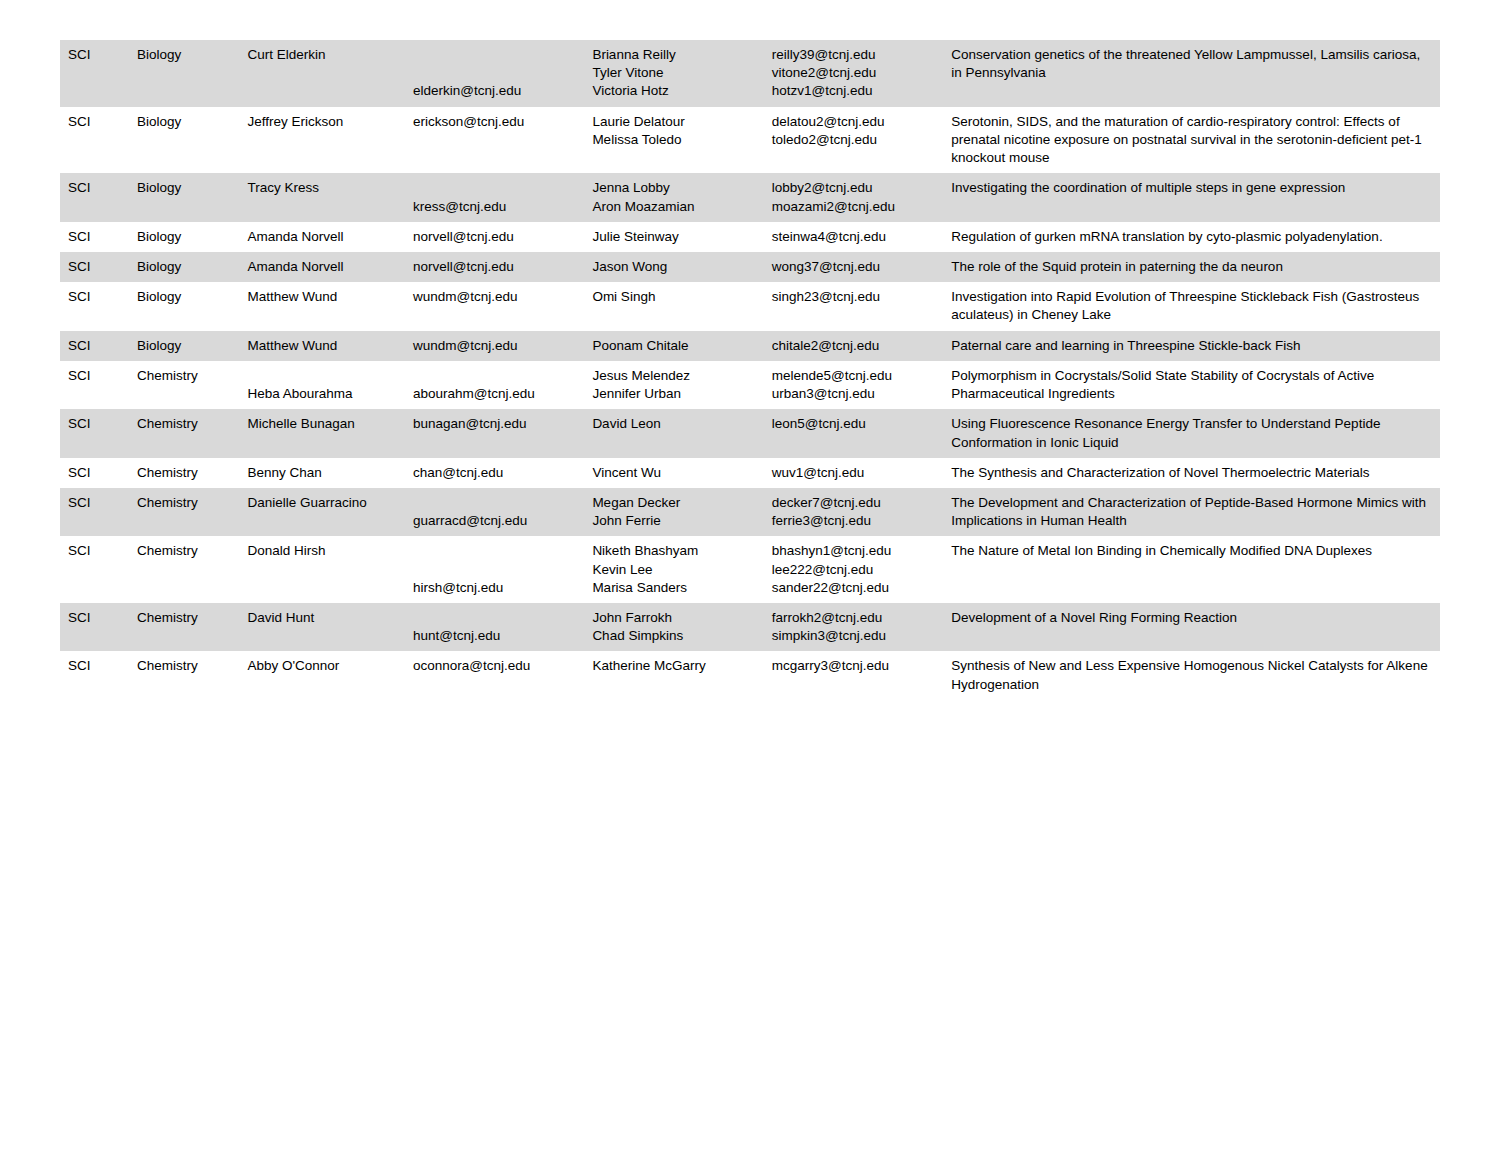| SCI | Biology | Curt Elderkin | elderkin@tcnj.edu | Brianna Reilly Tyler Vitone Victoria Hotz | reilly39@tcnj.edu vitone2@tcnj.edu hotzv1@tcnj.edu | Conservation genetics of the threatened Yellow Lampmussel, Lamsilis cariosa, in Pennsylvania |
| SCI | Biology | Jeffrey Erickson | erickson@tcnj.edu | Laurie Delatour Melissa Toledo | delatou2@tcnj.edu toledo2@tcnj.edu | Serotonin, SIDS, and the maturation of cardio-respiratory control: Effects of prenatal nicotine exposure on postnatal survival in the serotonin-deficient pet-1 knockout mouse |
| SCI | Biology | Tracy Kress | kress@tcnj.edu | Jenna Lobby Aron Moazamian | lobby2@tcnj.edu moazami2@tcnj.edu | Investigating the coordination of multiple steps in gene expression |
| SCI | Biology | Amanda Norvell | norvell@tcnj.edu | Julie Steinway | steinwa4@tcnj.edu | Regulation of gurken mRNA translation by cyto-plasmic polyadenylation. |
| SCI | Biology | Amanda Norvell | norvell@tcnj.edu | Jason Wong | wong37@tcnj.edu | The role of the Squid protein in paterning the da neuron |
| SCI | Biology | Matthew Wund | wundm@tcnj.edu | Omi Singh | singh23@tcnj.edu | Investigation into Rapid Evolution of Threespine Stickleback Fish (Gastrosteus aculateus) in Cheney Lake |
| SCI | Biology | Matthew Wund | wundm@tcnj.edu | Poonam Chitale | chitale2@tcnj.edu | Paternal care and learning in Threespine Stickle-back Fish |
| SCI | Chemistry | Heba Abourahma | abourahm@tcnj.edu | Jesus Melendez Jennifer Urban | melende5@tcnj.edu urban3@tcnj.edu | Polymorphism in Cocrystals/Solid State Stability of Cocrystals of Active Pharmaceutical Ingredients |
| SCI | Chemistry | Michelle Bunagan | bunagan@tcnj.edu | David Leon | leon5@tcnj.edu | Using Fluorescence Resonance Energy Transfer to Understand Peptide Conformation in Ionic Liquid |
| SCI | Chemistry | Benny Chan | chan@tcnj.edu | Vincent Wu | wuv1@tcnj.edu | The Synthesis and Characterization of Novel Thermoelectric Materials |
| SCI | Chemistry | Danielle Guarracino | guarracd@tcnj.edu | Megan Decker John Ferrie | decker7@tcnj.edu ferrie3@tcnj.edu | The Development and Characterization of Peptide-Based Hormone Mimics with Implications in Human Health |
| SCI | Chemistry | Donald Hirsh | hirsh@tcnj.edu | Niketh Bhashyam Kevin Lee Marisa Sanders | bhashyn1@tcnj.edu lee222@tcnj.edu sander22@tcnj.edu | The Nature of Metal Ion Binding in Chemically Modified DNA Duplexes |
| SCI | Chemistry | David Hunt | hunt@tcnj.edu | John Farrokh Chad Simpkins | farrokh2@tcnj.edu simpkin3@tcnj.edu | Development of a Novel Ring Forming Reaction |
| SCI | Chemistry | Abby O'Connor | oconnora@tcnj.edu | Katherine McGarry | mcgarry3@tcnj.edu | Synthesis of New and Less Expensive Homogenous Nickel Catalysts for Alkene Hydrogenation |